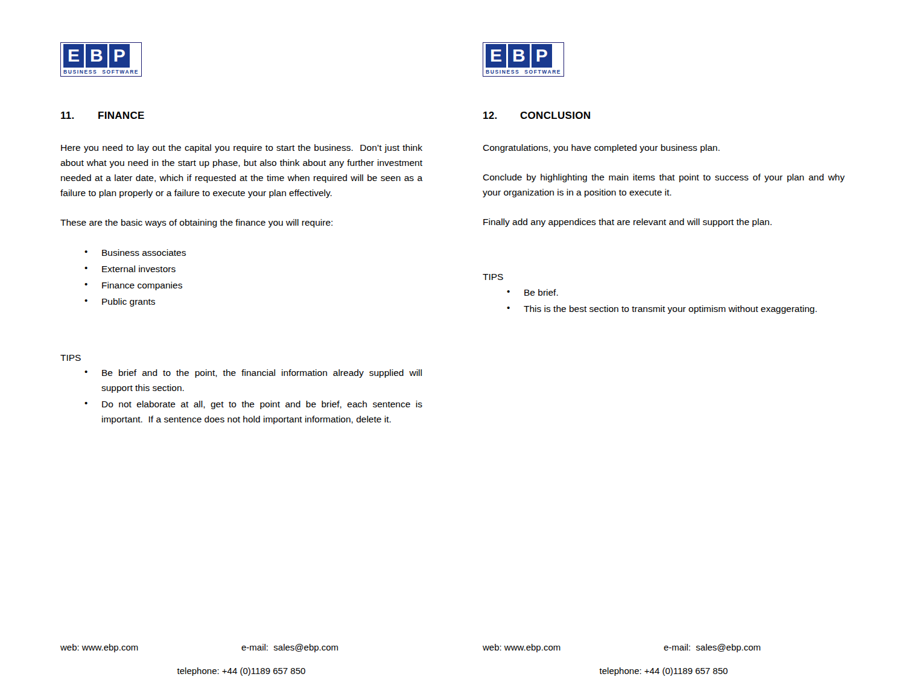EBP
BUSINESS SOFTWARE
11. FINANCE
Here you need to lay out the capital you require to start the business. Don’t just think about what you need in the start up phase, but also think about any further investment needed at a later date, which if requested at the time when required will be seen as a failure to plan properly or a failure to execute your plan effectively.
These are the basic ways of obtaining the finance you will require:
Business associates
External investors
Finance companies
Public grants
TIPS
Be brief and to the point, the financial information already supplied will support this section.
Do not elaborate at all, get to the point and be brief, each sentence is important. If a sentence does not hold important information, delete it.
web: www.ebp.com
e-mail: sales@ebp.com
telephone: +44 (0)1189 657 850
EBP
BUSINESS SOFTWARE
12. CONCLUSION
Congratulations, you have completed your business plan.
Conclude by highlighting the main items that point to success of your plan and why your organization is in a position to execute it.
Finally add any appendices that are relevant and will support the plan.
TIPS
Be brief.
This is the best section to transmit your optimism without exaggerating.
web: www.ebp.com
e-mail: sales@ebp.com
telephone: +44 (0)1189 657 850